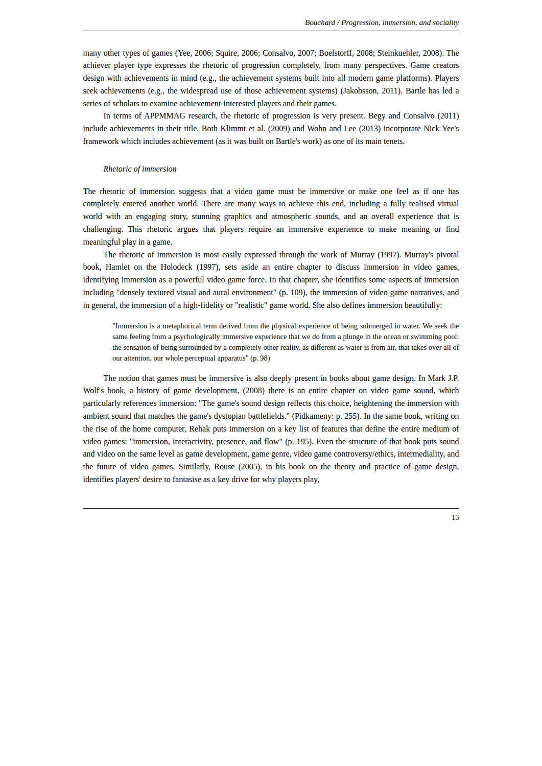Bouchard / Progression, immersion, and sociality
many other types of games (Yee, 2006; Squire, 2006; Consalvo, 2007; Boelstorff, 2008; Steinkuehler, 2008). The achiever player type expresses the rhetoric of progression completely, from many perspectives. Game creators design with achievements in mind (e.g., the achievement systems built into all modern game platforms). Players seek achievements (e.g., the widespread use of those achievement systems) (Jakobsson, 2011). Bartle has led a series of scholars to examine achievement-interested players and their games.
In terms of APPMMAG research, the rhetoric of progression is very present. Begy and Consalvo (2011) include achievements in their title. Both Klimmt et al. (2009) and Wohn and Lee (2013) incorporate Nick Yee's framework which includes achievement (as it was built on Bartle's work) as one of its main tenets.
Rhetoric of immersion
The rhetoric of immersion suggests that a video game must be immersive or make one feel as if one has completely entered another world. There are many ways to achieve this end, including a fully realised virtual world with an engaging story, stunning graphics and atmospheric sounds, and an overall experience that is challenging. This rhetoric argues that players require an immersive experience to make meaning or find meaningful play in a game.
The rhetoric of immersion is most easily expressed through the work of Murray (1997). Murray's pivotal book, Hamlet on the Holodeck (1997), sets aside an entire chapter to discuss immersion in video games, identifying immersion as a powerful video game force. In that chapter, she identifies some aspects of immersion including "densely textured visual and aural environment" (p. 109), the immersion of video game narratives, and in general, the immersion of a high-fidelity or "realistic" game world. She also defines immersion beautifully:
"Immersion is a metaphorical term derived from the physical experience of being submerged in water. We seek the same feeling from a psychologically immersive experience that we do from a plunge in the ocean or swimming pool: the sensation of being surrounded by a completely other reality, as different as water is from air, that takes over all of our attention, our whole perceptual apparatus" (p. 98)
The notion that games must be immersive is also deeply present in books about game design. In Mark J.P. Wolf's book, a history of game development, (2008) there is an entire chapter on video game sound, which particularly references immersion: "The game's sound design reflects this choice, heightening the immersion with ambient sound that matches the game's dystopian battlefields." (Pidkameny: p. 255). In the same book, writing on the rise of the home computer, Rehak puts immersion on a key list of features that define the entire medium of video games: "immersion, interactivity, presence, and flow" (p. 195). Even the structure of that book puts sound and video on the same level as game development, game genre, video game controversy/ethics, intermediality, and the future of video games. Similarly, Rouse (2005), in his book on the theory and practice of game design, identifies players' desire to fantasise as a key drive for why players play,
13